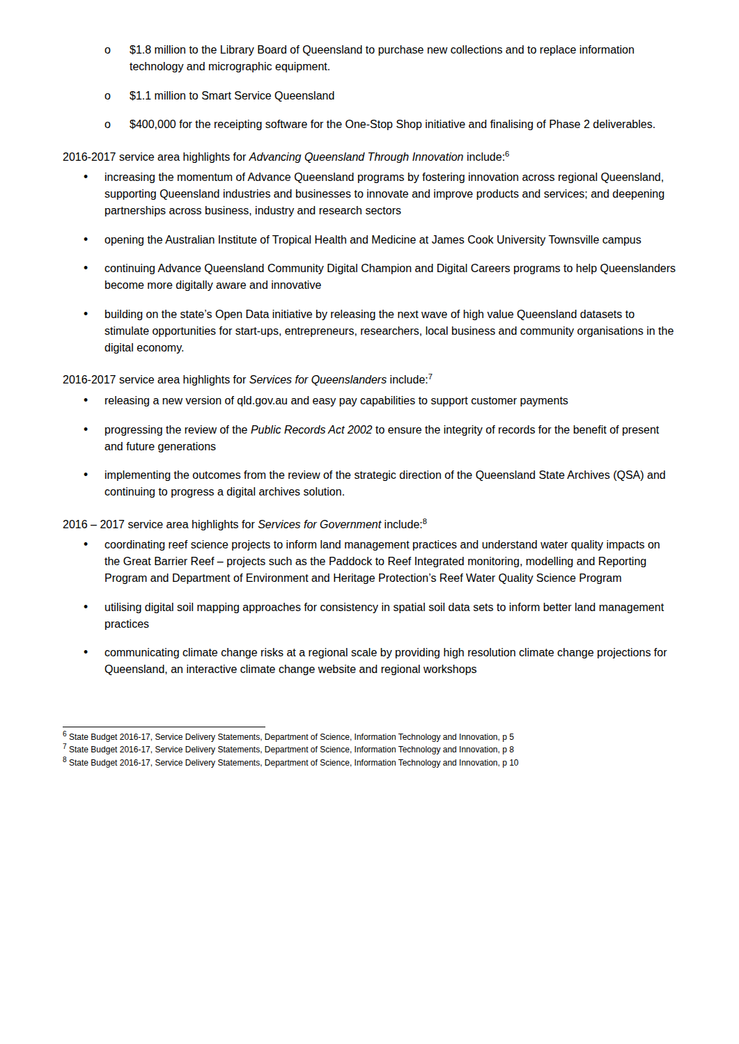$1.8 million to the Library Board of Queensland to purchase new collections and to replace information technology and micrographic equipment.
$1.1 million to Smart Service Queensland
$400,000 for the receipting software for the One-Stop Shop initiative and finalising of Phase 2 deliverables.
2016-2017 service area highlights for Advancing Queensland Through Innovation include:6
increasing the momentum of Advance Queensland programs by fostering innovation across regional Queensland, supporting Queensland industries and businesses to innovate and improve products and services; and deepening partnerships across business, industry and research sectors
opening the Australian Institute of Tropical Health and Medicine at James Cook University Townsville campus
continuing Advance Queensland Community Digital Champion and Digital Careers programs to help Queenslanders become more digitally aware and innovative
building on the state’s Open Data initiative by releasing the next wave of high value Queensland datasets to stimulate opportunities for start-ups, entrepreneurs, researchers, local business and community organisations in the digital economy.
2016-2017 service area highlights for Services for Queenslanders include:7
releasing a new version of qld.gov.au and easy pay capabilities to support customer payments
progressing the review of the Public Records Act 2002 to ensure the integrity of records for the benefit of present and future generations
implementing the outcomes from the review of the strategic direction of the Queensland State Archives (QSA) and continuing to progress a digital archives solution.
2016 – 2017 service area highlights for Services for Government include:8
coordinating reef science projects to inform land management practices and understand water quality impacts on the Great Barrier Reef – projects such as the Paddock to Reef Integrated monitoring, modelling and Reporting Program and Department of Environment and Heritage Protection’s Reef Water Quality Science Program
utilising digital soil mapping approaches for consistency in spatial soil data sets to inform better land management practices
communicating climate change risks at a regional scale by providing high resolution climate change projections for Queensland, an interactive climate change website and regional workshops
6 State Budget 2016-17, Service Delivery Statements, Department of Science, Information Technology and Innovation, p 5
7 State Budget 2016-17, Service Delivery Statements, Department of Science, Information Technology and Innovation, p 8
8 State Budget 2016-17, Service Delivery Statements, Department of Science, Information Technology and Innovation, p 10